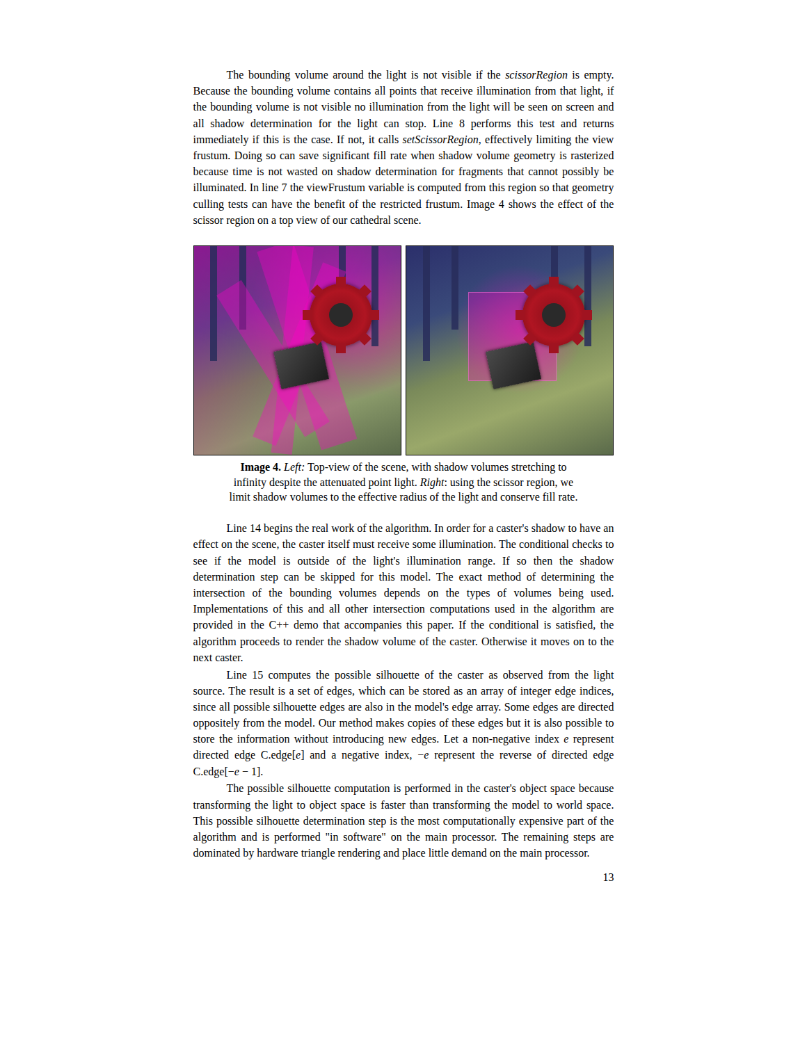The bounding volume around the light is not visible if the scissorRegion is empty. Because the bounding volume contains all points that receive illumination from that light, if the bounding volume is not visible no illumination from the light will be seen on screen and all shadow determination for the light can stop. Line 8 performs this test and returns immediately if this is the case. If not, it calls setScissorRegion, effectively limiting the view frustum. Doing so can save significant fill rate when shadow volume geometry is rasterized because time is not wasted on shadow determination for fragments that cannot possibly be illuminated. In line 7 the viewFrustum variable is computed from this region so that geometry culling tests can have the benefit of the restricted frustum. Image 4 shows the effect of the scissor region on a top view of our cathedral scene.
Image 4. Left: Top-view of the scene, with shadow volumes stretching to infinity despite the attenuated point light. Right: using the scissor region, we limit shadow volumes to the effective radius of the light and conserve fill rate.
Line 14 begins the real work of the algorithm. In order for a caster's shadow to have an effect on the scene, the caster itself must receive some illumination. The conditional checks to see if the model is outside of the light's illumination range. If so then the shadow determination step can be skipped for this model. The exact method of determining the intersection of the bounding volumes depends on the types of volumes being used. Implementations of this and all other intersection computations used in the algorithm are provided in the C++ demo that accompanies this paper. If the conditional is satisfied, the algorithm proceeds to render the shadow volume of the caster. Otherwise it moves on to the next caster.
Line 15 computes the possible silhouette of the caster as observed from the light source. The result is a set of edges, which can be stored as an array of integer edge indices, since all possible silhouette edges are also in the model's edge array. Some edges are directed oppositely from the model. Our method makes copies of these edges but it is also possible to store the information without introducing new edges. Let a non-negative index e represent directed edge C.edge[e] and a negative index, −e represent the reverse of directed edge C.edge[−e − 1].
The possible silhouette computation is performed in the caster's object space because transforming the light to object space is faster than transforming the model to world space. This possible silhouette determination step is the most computationally expensive part of the algorithm and is performed "in software" on the main processor. The remaining steps are dominated by hardware triangle rendering and place little demand on the main processor.
13